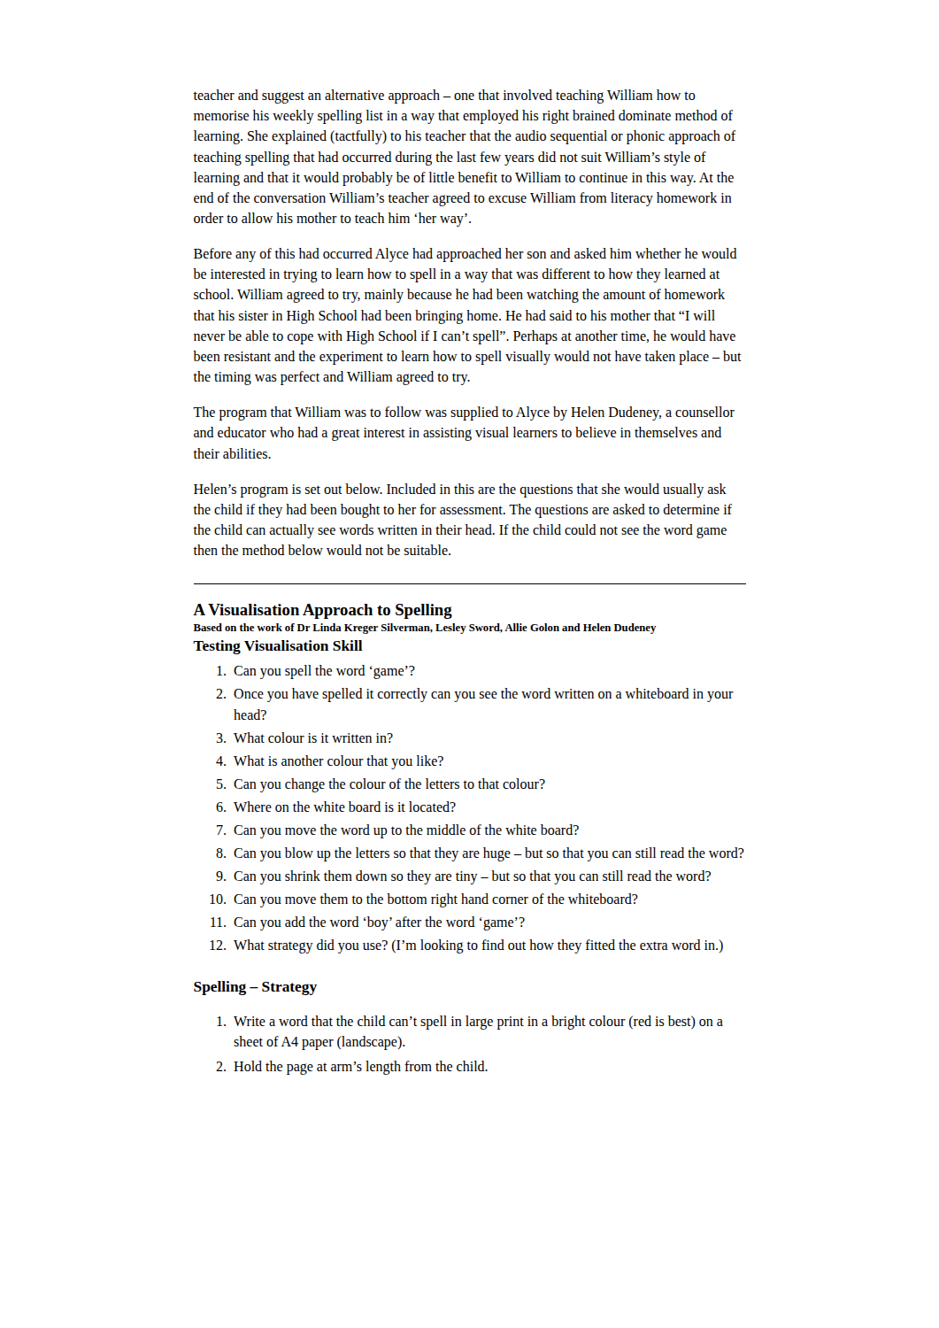teacher and suggest an alternative approach – one that involved teaching William how to memorise his weekly spelling list in a way that employed his right brained dominate method of learning. She explained (tactfully) to his teacher that the audio sequential or phonic approach of teaching spelling that had occurred during the last few years did not suit William’s style of learning and that it would probably be of little benefit to William to continue in this way. At the end of the conversation William’s teacher agreed to excuse William from literacy homework in order to allow his mother to teach him ‘her way’.
Before any of this had occurred Alyce had approached her son and asked him whether he would be interested in trying to learn how to spell in a way that was different to how they learned at school. William agreed to try, mainly because he had been watching the amount of homework that his sister in High School had been bringing home. He had said to his mother that “I will never be able to cope with High School if I can’t spell”. Perhaps at another time, he would have been resistant and the experiment to learn how to spell visually would not have taken place – but the timing was perfect and William agreed to try.
The program that William was to follow was supplied to Alyce by Helen Dudeney, a counsellor and educator who had a great interest in assisting visual learners to believe in themselves and their abilities.
Helen’s program is set out below. Included in this are the questions that she would usually ask the child if they had been bought to her for assessment. The questions are asked to determine if the child can actually see words written in their head. If the child could not see the word game then the method below would not be suitable.
A Visualisation Approach to Spelling
Based on the work of Dr Linda Kreger Silverman, Lesley Sword, Allie Golon and Helen Dudeney
Testing Visualisation Skill
Can you spell the word ‘game’?
Once you have spelled it correctly can you see the word written on a whiteboard in your head?
What colour is it written in?
What is another colour that you like?
Can you change the colour of the letters to that colour?
Where on the white board is it located?
Can you move the word up to the middle of the white board?
Can you blow up the letters so that they are huge – but so that you can still read the word?
Can you shrink them down so they are tiny – but so that you can still read the word?
Can you move them to the bottom right hand corner of the whiteboard?
Can you add the word ‘boy’ after the word ‘game’?
What strategy did you use? (I’m looking to find out how they fitted the extra word in.)
Spelling – Strategy
Write a word that the child can’t spell in large print in a bright colour (red is best) on a sheet of A4 paper (landscape).
Hold the page at arm’s length from the child.